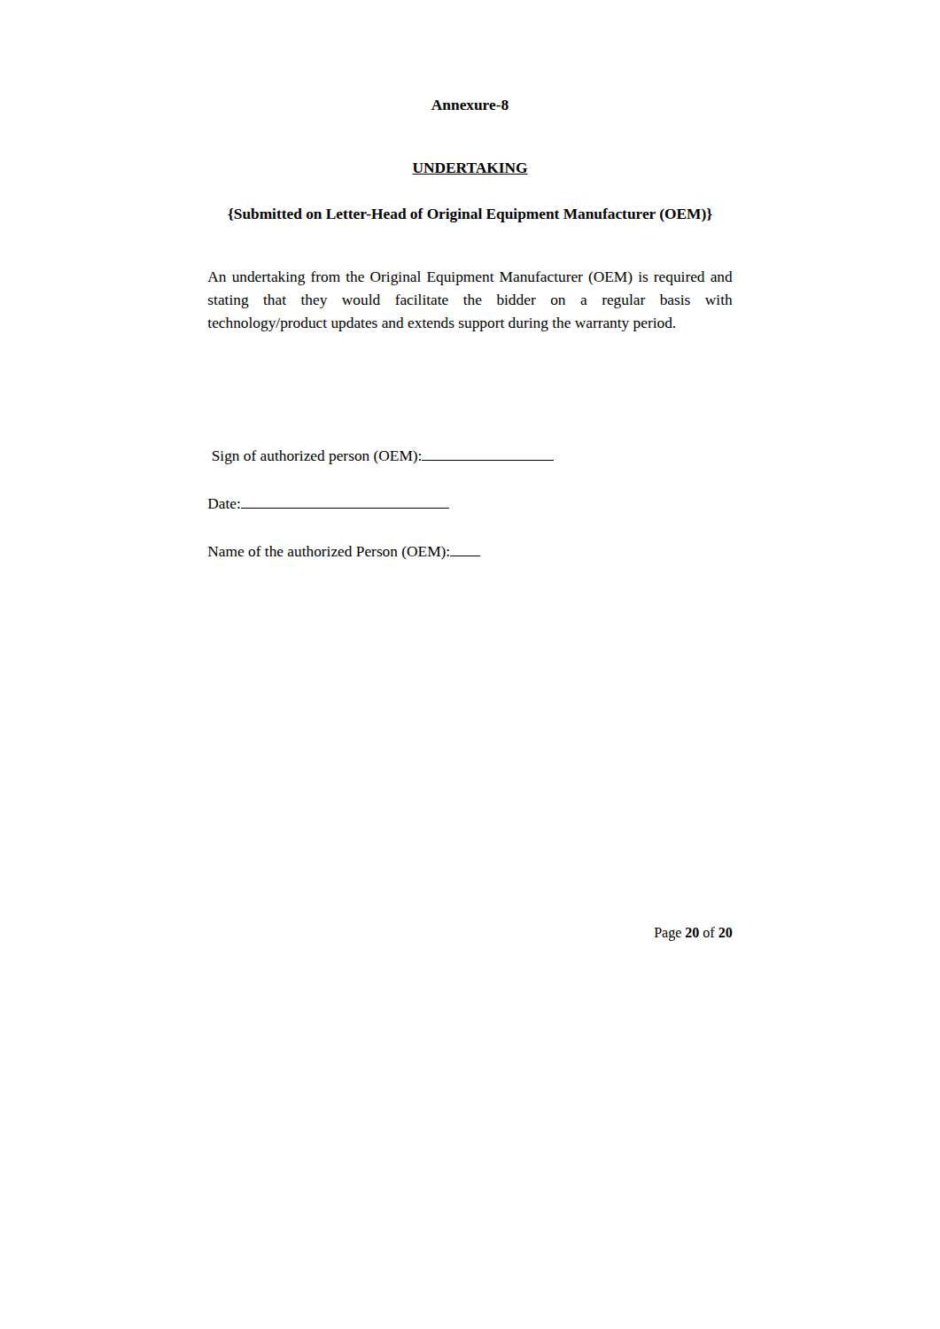Annexure-8
UNDERTAKING
{Submitted on Letter-Head of Original Equipment Manufacturer (OEM)}
An undertaking from the Original Equipment Manufacturer (OEM) is required and stating that they would facilitate the bidder on a regular basis with technology/product updates and extends support during the warranty period.
Sign of authorized person (OEM):
Date:
Name of the authorized Person (OEM):
Page 20 of 20